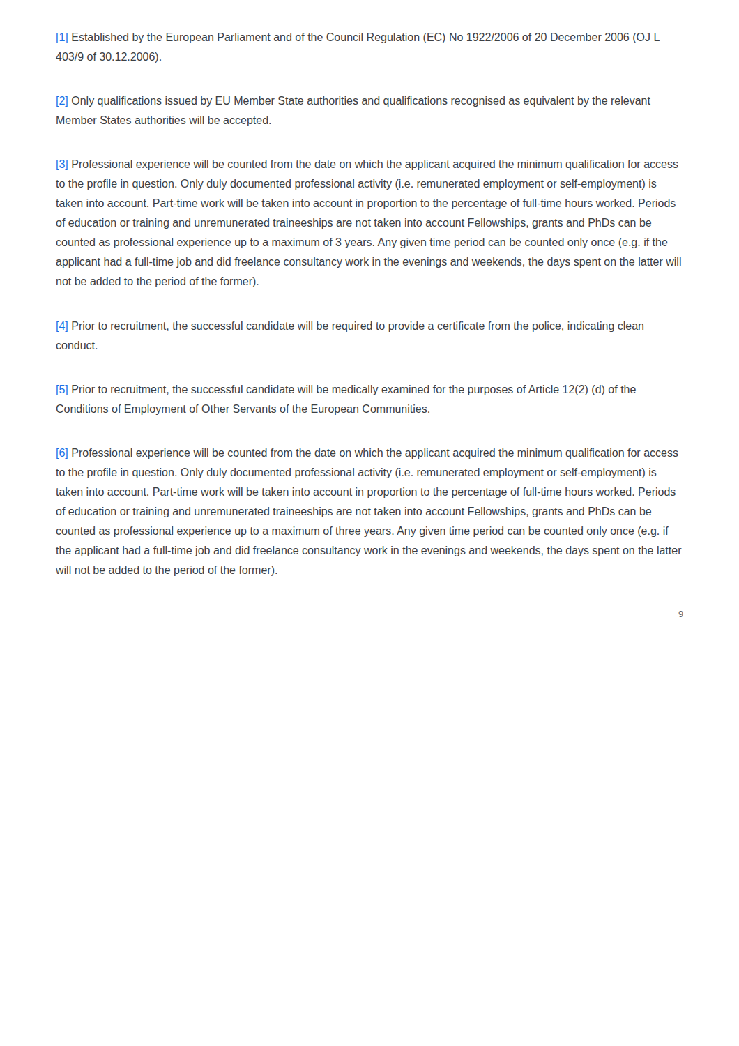[1] Established by the European Parliament and of the Council Regulation (EC) No 1922/2006 of 20 December 2006 (OJ L 403/9 of 30.12.2006).
[2] Only qualifications issued by EU Member State authorities and qualifications recognised as equivalent by the relevant Member States authorities will be accepted.
[3] Professional experience will be counted from the date on which the applicant acquired the minimum qualification for access to the profile in question. Only duly documented professional activity (i.e. remunerated employment or self-employment) is taken into account. Part-time work will be taken into account in proportion to the percentage of full-time hours worked. Periods of education or training and unremunerated traineeships are not taken into account Fellowships, grants and PhDs can be counted as professional experience up to a maximum of 3 years. Any given time period can be counted only once (e.g. if the applicant had a full-time job and did freelance consultancy work in the evenings and weekends, the days spent on the latter will not be added to the period of the former).
[4] Prior to recruitment, the successful candidate will be required to provide a certificate from the police, indicating clean conduct.
[5] Prior to recruitment, the successful candidate will be medically examined for the purposes of Article 12(2) (d) of the Conditions of Employment of Other Servants of the European Communities.
[6] Professional experience will be counted from the date on which the applicant acquired the minimum qualification for access to the profile in question. Only duly documented professional activity (i.e. remunerated employment or self-employment) is taken into account. Part-time work will be taken into account in proportion to the percentage of full-time hours worked. Periods of education or training and unremunerated traineeships are not taken into account Fellowships, grants and PhDs can be counted as professional experience up to a maximum of three years. Any given time period can be counted only once (e.g. if the applicant had a full-time job and did freelance consultancy work in the evenings and weekends, the days spent on the latter will not be added to the period of the former).
9